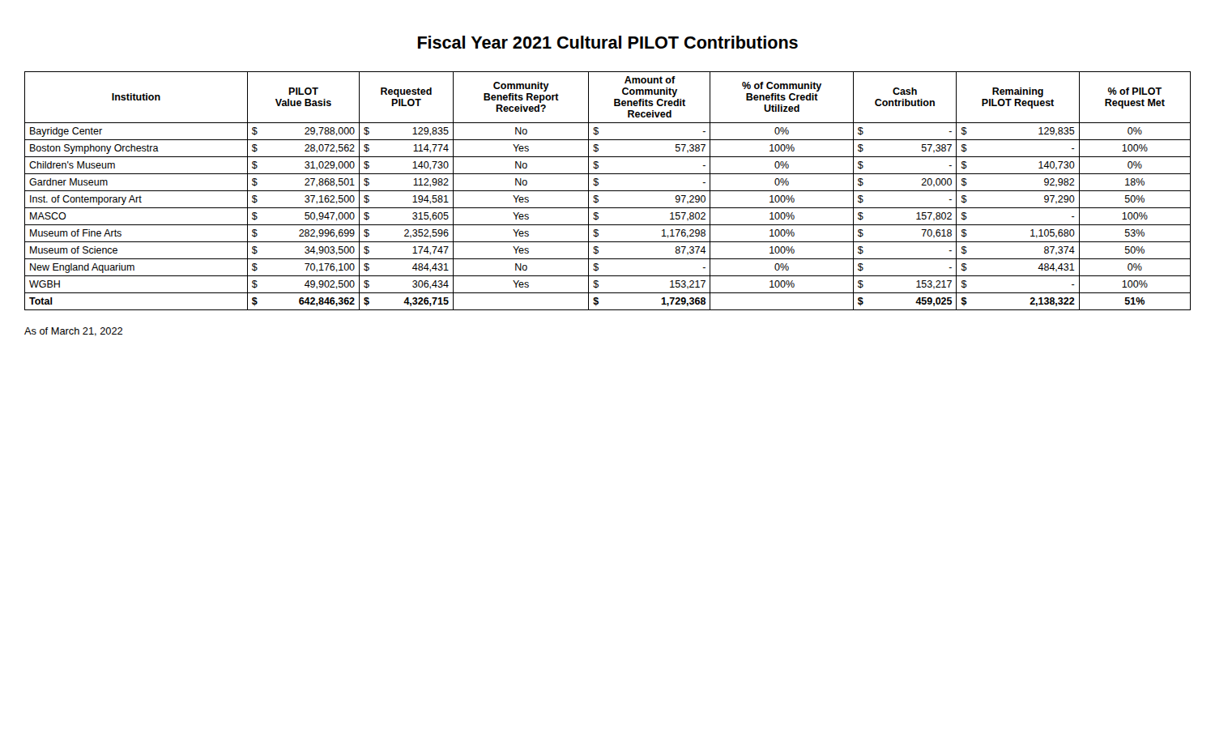Fiscal Year 2021 Cultural PILOT Contributions
| Institution | PILOT Value Basis | Requested PILOT | Community Benefits Report Received? | Amount of Community Benefits Credit Received | % of Community Benefits Credit Utilized | Cash Contribution | Remaining PILOT Request | % of PILOT Request Met |
| --- | --- | --- | --- | --- | --- | --- | --- | --- |
| Bayridge Center | $ | 29,788,000 | $ | 129,835 | No | $ | - | 0% | $ | - | $ | 129,835 | 0% |
| Boston Symphony Orchestra | $ | 28,072,562 | $ | 114,774 | Yes | $ | 57,387 | 100% | $ | 57,387 | $ | - | 100% |
| Children's Museum | $ | 31,029,000 | $ | 140,730 | No | $ | - | 0% | $ | - | $ | 140,730 | 0% |
| Gardner Museum | $ | 27,868,501 | $ | 112,982 | No | $ | - | 0% | $ | 20,000 | $ | 92,982 | 18% |
| Inst. of Contemporary Art | $ | 37,162,500 | $ | 194,581 | Yes | $ | 97,290 | 100% | $ | - | $ | 97,290 | 50% |
| MASCO | $ | 50,947,000 | $ | 315,605 | Yes | $ | 157,802 | 100% | $ | 157,802 | $ | - | 100% |
| Museum of Fine Arts | $ | 282,996,699 | $ | 2,352,596 | Yes | $ | 1,176,298 | 100% | $ | 70,618 | $ | 1,105,680 | 53% |
| Museum of Science | $ | 34,903,500 | $ | 174,747 | Yes | $ | 87,374 | 100% | $ | - | $ | 87,374 | 50% |
| New England Aquarium | $ | 70,176,100 | $ | 484,431 | No | $ | - | 0% | $ | - | $ | 484,431 | 0% |
| WGBH | $ | 49,902,500 | $ | 306,434 | Yes | $ | 153,217 | 100% | $ | 153,217 | $ | - | 100% |
| Total | $ | 642,846,362 | $ | 4,326,715 | | $ | 1,729,368 | | $ | 459,025 | $ | 2,138,322 | 51% |
As of March 21, 2022